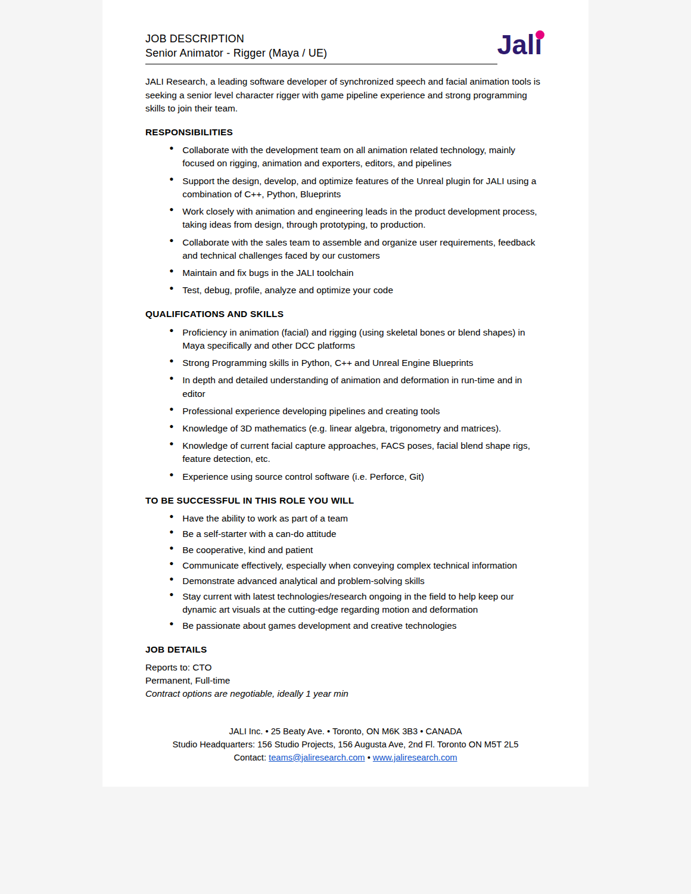JOB DESCRIPTION
Senior Animator - Rigger (Maya / UE)
Jali
JALI Research, a leading software developer of synchronized speech and facial animation tools is seeking a senior level character rigger with game pipeline experience and strong programming skills to join their team.
RESPONSIBILITIES
Collaborate with the development team on all animation related technology, mainly focused on rigging, animation and exporters, editors, and pipelines
Support the design, develop, and optimize features of the Unreal plugin for JALI using a combination of C++, Python, Blueprints
Work closely with animation and engineering leads in the product development process, taking ideas from design, through prototyping, to production.
Collaborate with the sales team to assemble and organize user requirements, feedback and technical challenges faced by our customers
Maintain and fix bugs in the JALI toolchain
Test, debug, profile, analyze and optimize your code
QUALIFICATIONS AND SKILLS
Proficiency in animation (facial) and rigging (using skeletal bones or blend shapes) in Maya specifically and other DCC platforms
Strong Programming skills in Python, C++ and Unreal Engine Blueprints
In depth and detailed understanding of animation and deformation in run-time and in editor
Professional experience developing pipelines and creating tools
Knowledge of 3D mathematics (e.g. linear algebra, trigonometry and matrices).
Knowledge of current facial capture approaches, FACS poses, facial blend shape rigs, feature detection, etc.
Experience using source control software (i.e. Perforce, Git)
TO BE SUCCESSFUL IN THIS ROLE YOU WILL
Have the ability to work as part of a team
Be a self-starter with a can-do attitude
Be cooperative, kind and patient
Communicate effectively, especially when conveying complex technical information
Demonstrate advanced analytical and problem-solving skills
Stay current with latest technologies/research ongoing in the field to help keep our dynamic art visuals at the cutting-edge regarding motion and deformation
Be passionate about games development and creative technologies
JOB DETAILS
Reports to: CTO
Permanent, Full-time
Contract options are negotiable, ideally 1 year min
JALI Inc. • 25 Beaty Ave. • Toronto, ON M6K 3B3 • CANADA
Studio Headquarters: 156 Studio Projects, 156 Augusta Ave, 2nd Fl. Toronto ON M5T 2L5
Contact: teams@jaliresearch.com • www.jaliresearch.com